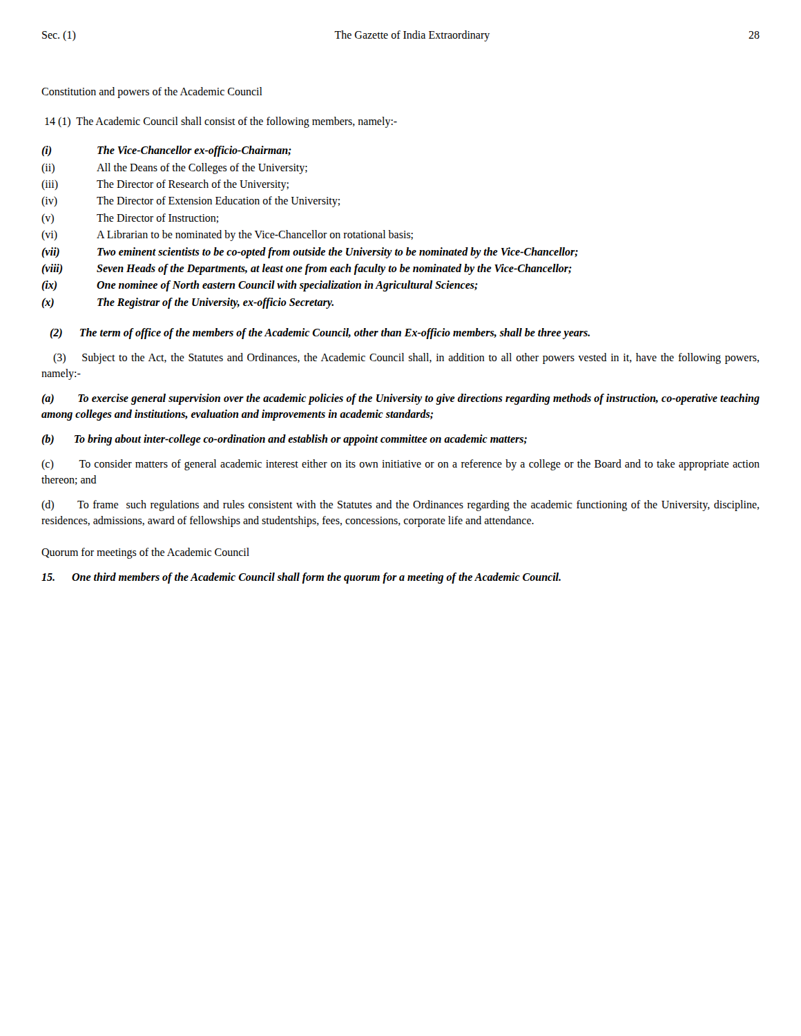Sec. (1)
The Gazette of India Extraordinary
28
Constitution and powers of the Academic Council
14 (1) The Academic Council shall consist of the following members, namely:-
| (i) | The Vice-Chancellor ex-officio-Chairman; |
| (ii) | All the Deans of the Colleges of the University; |
| (iii) | The Director of Research of the University; |
| (iv) | The Director of Extension Education of the University; |
| (v) | The Director of Instruction; |
| (vi) | A Librarian to be nominated by the Vice-Chancellor on rotational basis; |
| (vii) | Two eminent scientists to be co-opted from outside the University to be nominated by the Vice-Chancellor; |
| (viii) | Seven Heads of the Departments, at least one from each faculty to be nominated by the Vice-Chancellor; |
| (ix) | One nominee of North eastern Council with specialization in Agricultural Sciences; |
| (x) | The Registrar of the University, ex-officio Secretary. |
(2) The term of office of the members of the Academic Council, other than Ex-officio members, shall be three years.
(3) Subject to the Act, the Statutes and Ordinances, the Academic Council shall, in addition to all other powers vested in it, have the following powers, namely:-
(a) To exercise general supervision over the academic policies of the University to give directions regarding methods of instruction, co-operative teaching among colleges and institutions, evaluation and improvements in academic standards;
(b) To bring about inter-college co-ordination and establish or appoint committee on academic matters;
(c) To consider matters of general academic interest either on its own initiative or on a reference by a college or the Board and to take appropriate action thereon; and
(d) To frame such regulations and rules consistent with the Statutes and the Ordinances regarding the academic functioning of the University, discipline, residences, admissions, award of fellowships and studentships, fees, concessions, corporate life and attendance.
Quorum for meetings of the Academic Council
15. One third members of the Academic Council shall form the quorum for a meeting of the Academic Council.